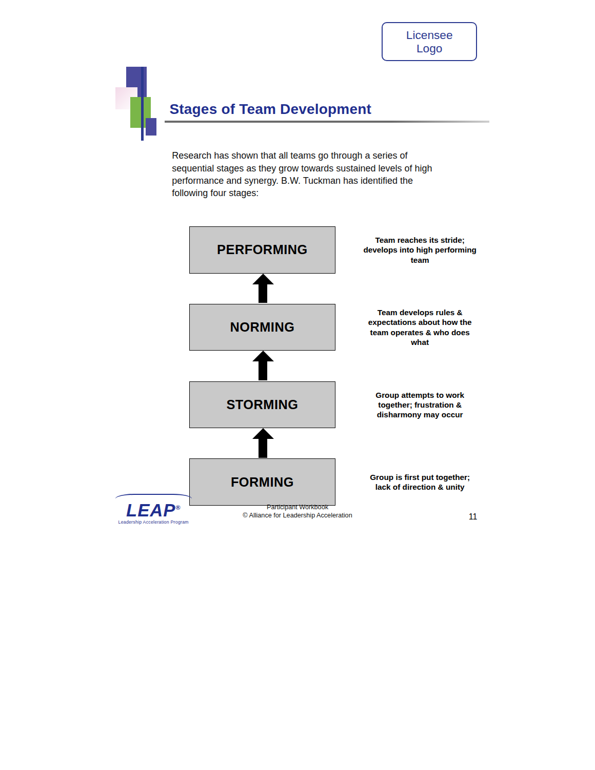Licensee
Logo
Stages of Team Development
Research has shown that all teams go through a series of sequential stages as they grow towards sustained levels of high performance and synergy. B.W. Tuckman has identified the following four stages:
PERFORMING
Team reaches its stride; develops into high performing team
NORMING
Team develops rules & expectations about how the team operates & who does what
STORMING
Group attempts to work together; frustration & disharmony may occur
FORMING
Group is first put together; lack of direction & unity
Participant Workbook
© Alliance for Leadership Acceleration
LEAP®
Leadership Acceleration Program
11